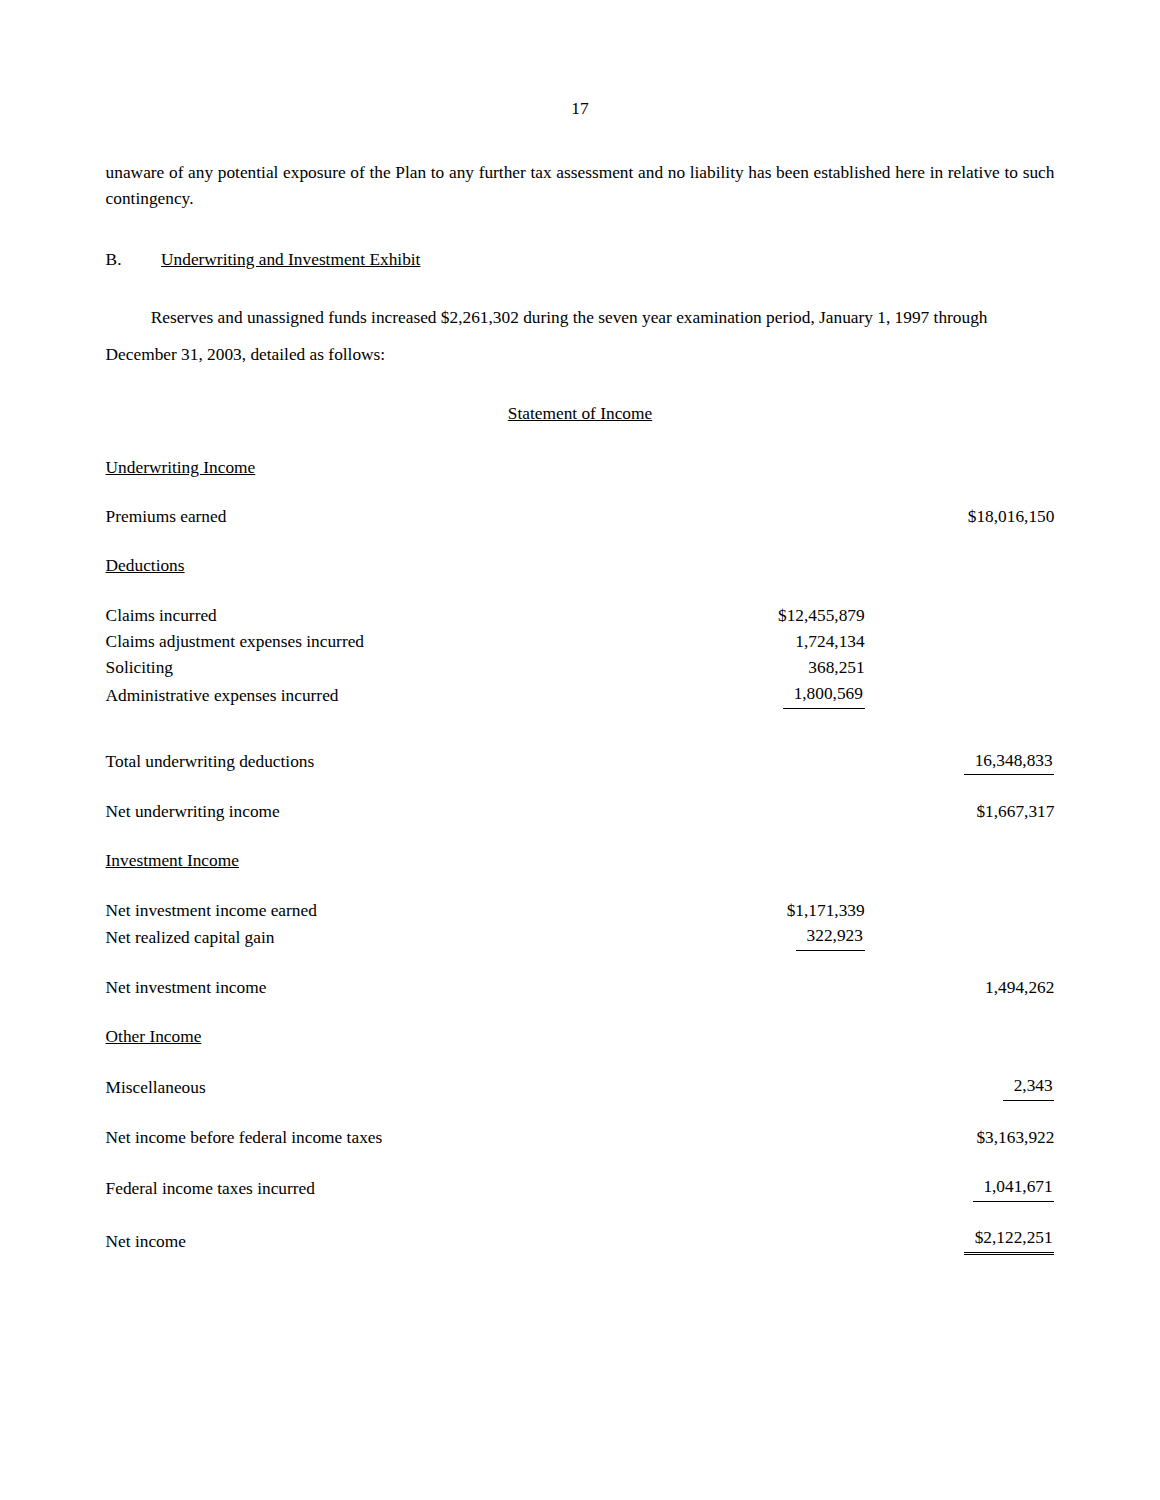17
unaware of any potential exposure of the Plan to any further tax assessment and no liability has been established here in relative to such contingency.
B. Underwriting and Investment Exhibit
Reserves and unassigned funds increased $2,261,302 during the seven year examination period, January 1, 1997 through December 31, 2003, detailed as follows:
Statement of Income
| Underwriting Income | | |
| Premiums earned | | $18,016,150 |
| Deductions | | |
| Claims incurred | $12,455,879 | |
| Claims adjustment expenses incurred | 1,724,134 | |
| Soliciting | 368,251 | |
| Administrative expenses incurred | 1,800,569 | |
| Total underwriting deductions | | 16,348,833 |
| Net underwriting income | | $1,667,317 |
| Investment Income | | |
| Net investment income earned | $1,171,339 | |
| Net realized capital gain | 322,923 | |
| Net investment income | | 1,494,262 |
| Other Income | | |
| Miscellaneous | | 2,343 |
| Net income before federal income taxes | | $3,163,922 |
| Federal income taxes incurred | | 1,041,671 |
| Net income | | $2,122,251 |